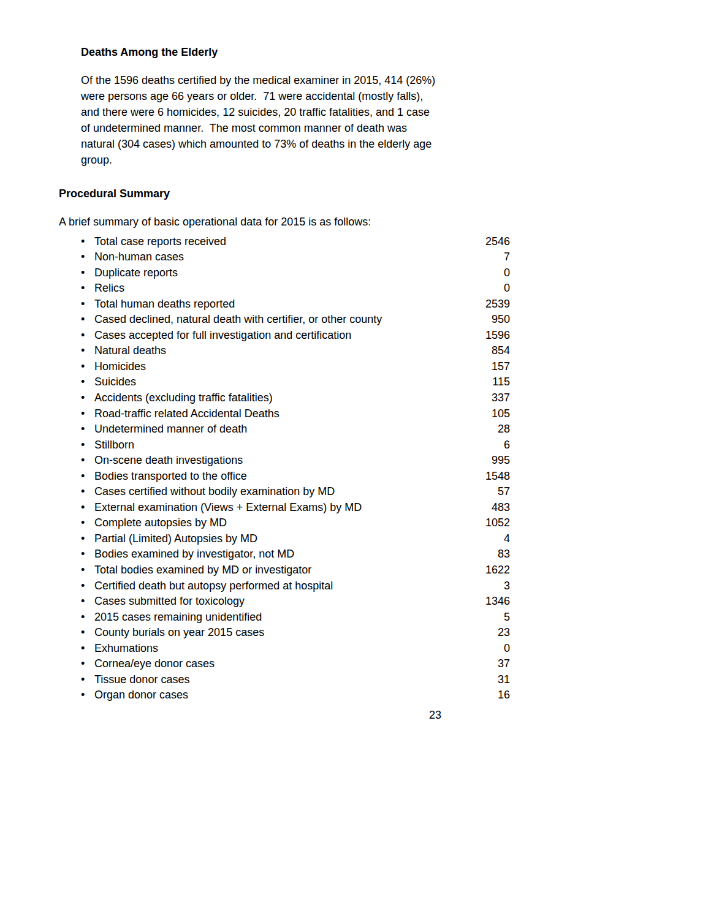Deaths Among the Elderly
Of the 1596 deaths certified by the medical examiner in 2015, 414 (26%) were persons age 66 years or older. 71 were accidental (mostly falls), and there were 6 homicides, 12 suicides, 20 traffic fatalities, and 1 case of undetermined manner. The most common manner of death was natural (304 cases) which amounted to 73% of deaths in the elderly age group.
Procedural Summary
A brief summary of basic operational data for 2015 is as follows:
Total case reports received 2546
Non-human cases 7
Duplicate reports 0
Relics 0
Total human deaths reported 2539
Cased declined, natural death with certifier, or other county 950
Cases accepted for full investigation and certification 1596
Natural deaths 854
Homicides 157
Suicides 115
Accidents (excluding traffic fatalities) 337
Road-traffic related Accidental Deaths 105
Undetermined manner of death 28
Stillborn 6
On-scene death investigations 995
Bodies transported to the office 1548
Cases certified without bodily examination by MD 57
External examination (Views + External Exams) by MD 483
Complete autopsies by MD 1052
Partial (Limited) Autopsies by MD 4
Bodies examined by investigator, not MD 83
Total bodies examined by MD or investigator 1622
Certified death but autopsy performed at hospital 3
Cases submitted for toxicology 1346
2015 cases remaining unidentified 5
County burials on year 2015 cases 23
Exhumations 0
Cornea/eye donor cases 37
Tissue donor cases 31
Organ donor cases 16
23